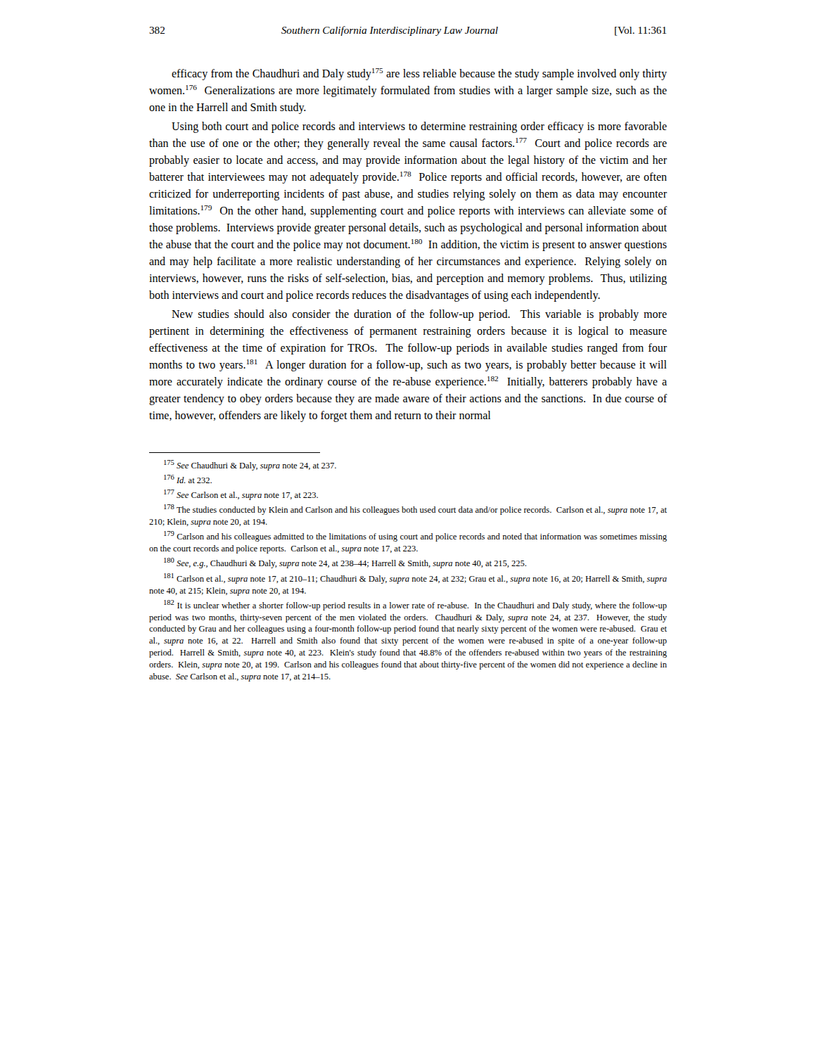382 Southern California Interdisciplinary Law Journal [Vol. 11:361
efficacy from the Chaudhuri and Daly study175 are less reliable because the study sample involved only thirty women.176 Generalizations are more legitimately formulated from studies with a larger sample size, such as the one in the Harrell and Smith study.
Using both court and police records and interviews to determine restraining order efficacy is more favorable than the use of one or the other; they generally reveal the same causal factors.177 Court and police records are probably easier to locate and access, and may provide information about the legal history of the victim and her batterer that interviewees may not adequately provide.178 Police reports and official records, however, are often criticized for underreporting incidents of past abuse, and studies relying solely on them as data may encounter limitations.179 On the other hand, supplementing court and police reports with interviews can alleviate some of those problems. Interviews provide greater personal details, such as psychological and personal information about the abuse that the court and the police may not document.180 In addition, the victim is present to answer questions and may help facilitate a more realistic understanding of her circumstances and experience. Relying solely on interviews, however, runs the risks of self-selection, bias, and perception and memory problems. Thus, utilizing both interviews and court and police records reduces the disadvantages of using each independently.
New studies should also consider the duration of the follow-up period. This variable is probably more pertinent in determining the effectiveness of permanent restraining orders because it is logical to measure effectiveness at the time of expiration for TROs. The follow-up periods in available studies ranged from four months to two years.181 A longer duration for a follow-up, such as two years, is probably better because it will more accurately indicate the ordinary course of the re-abuse experience.182 Initially, batterers probably have a greater tendency to obey orders because they are made aware of their actions and the sanctions. In due course of time, however, offenders are likely to forget them and return to their normal
175 See Chaudhuri & Daly, supra note 24, at 237.
176 Id. at 232.
177 See Carlson et al., supra note 17, at 223.
178 The studies conducted by Klein and Carlson and his colleagues both used court data and/or police records. Carlson et al., supra note 17, at 210; Klein, supra note 20, at 194.
179 Carlson and his colleagues admitted to the limitations of using court and police records and noted that information was sometimes missing on the court records and police reports. Carlson et al., supra note 17, at 223.
180 See, e.g., Chaudhuri & Daly, supra note 24, at 238–44; Harrell & Smith, supra note 40, at 215, 225.
181 Carlson et al., supra note 17, at 210–11; Chaudhuri & Daly, supra note 24, at 232; Grau et al., supra note 16, at 20; Harrell & Smith, supra note 40, at 215; Klein, supra note 20, at 194.
182 It is unclear whether a shorter follow-up period results in a lower rate of re-abuse. In the Chaudhuri and Daly study, where the follow-up period was two months, thirty-seven percent of the men violated the orders. Chaudhuri & Daly, supra note 24, at 237. However, the study conducted by Grau and her colleagues using a four-month follow-up period found that nearly sixty percent of the women were re-abused. Grau et al., supra note 16, at 22. Harrell and Smith also found that sixty percent of the women were re-abused in spite of a one-year follow-up period. Harrell & Smith, supra note 40, at 223. Klein's study found that 48.8% of the offenders re-abused within two years of the restraining orders. Klein, supra note 20, at 199. Carlson and his colleagues found that about thirty-five percent of the women did not experience a decline in abuse. See Carlson et al., supra note 17, at 214–15.